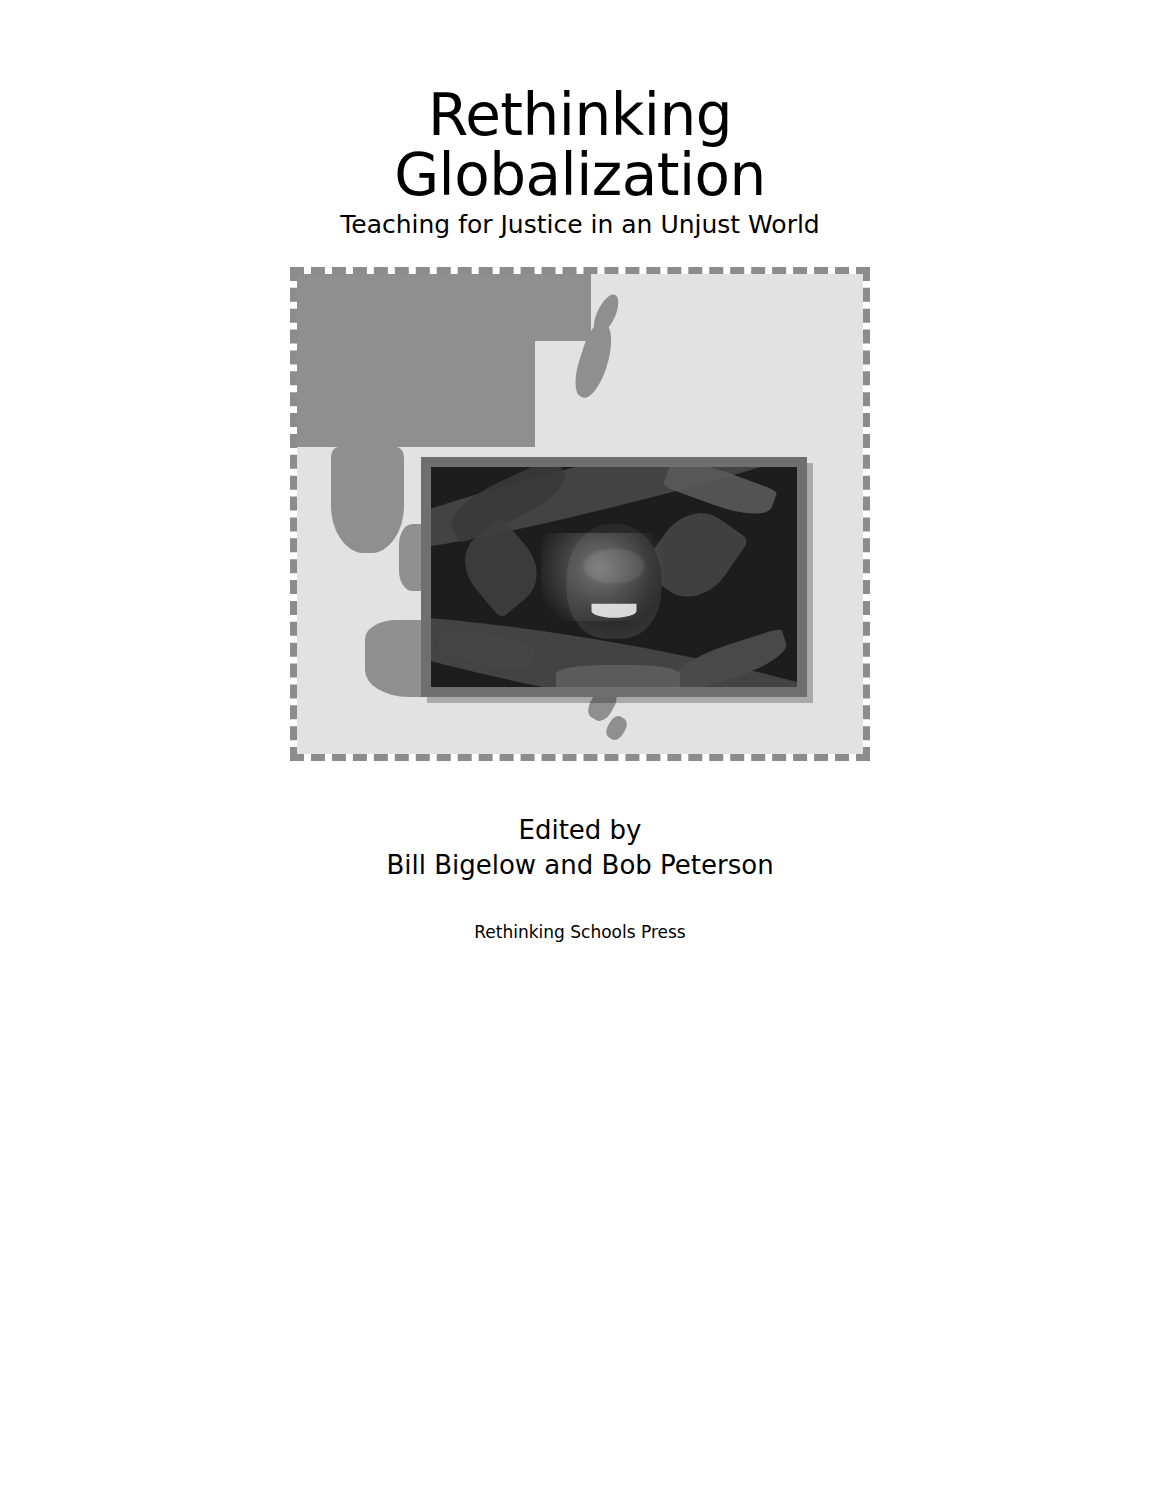Rethinking Globalization
Teaching for Justice in an Unjust World
Edited by
Bill Bigelow and Bob Peterson
Rethinking Schools Press